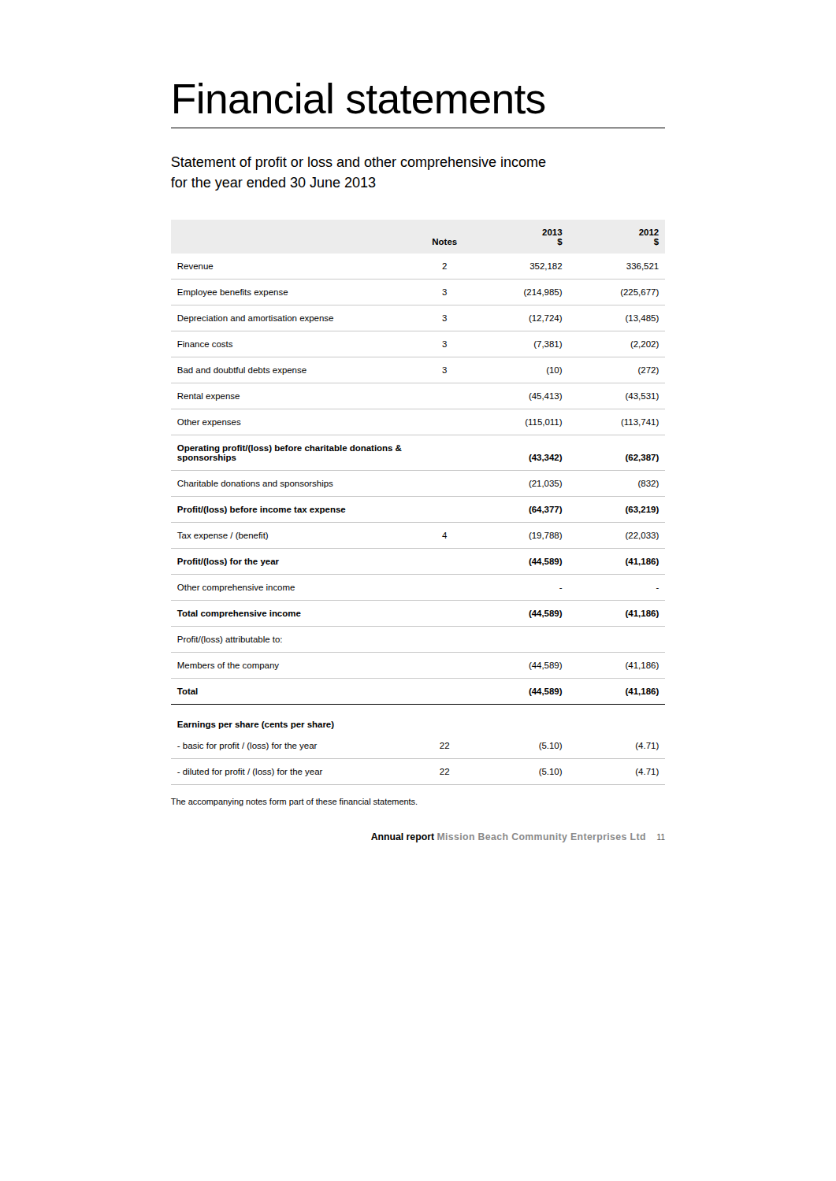Financial statements
Statement of profit or loss and other comprehensive income
for the year ended 30 June 2013
| | Notes | 2013 $ | 2012 $ |
| --- | --- | --- | --- |
| Revenue | 2 | 352,182 | 336,521 |
| Employee benefits expense | 3 | (214,985) | (225,677) |
| Depreciation and amortisation expense | 3 | (12,724) | (13,485) |
| Finance costs | 3 | (7,381) | (2,202) |
| Bad and doubtful debts expense | 3 | (10) | (272) |
| Rental expense | | (45,413) | (43,531) |
| Other expenses | | (115,011) | (113,741) |
| Operating profit/(loss) before charitable donations & sponsorships | | (43,342) | (62,387) |
| Charitable donations and sponsorships | | (21,035) | (832) |
| Profit/(loss) before income tax expense | | (64,377) | (63,219) |
| Tax expense / (benefit) | 4 | (19,788) | (22,033) |
| Profit/(loss) for the year | | (44,589) | (41,186) |
| Other comprehensive income | | - | - |
| Total comprehensive income | | (44,589) | (41,186) |
| Profit/(loss) attributable to: | | | |
| Members of the company | | (44,589) | (41,186) |
| Total | | (44,589) | (41,186) |
| Earnings per share (cents per share) | | | |
| - basic for profit / (loss) for the year | 22 | (5.10) | (4.71) |
| - diluted for profit / (loss) for the year | 22 | (5.10) | (4.71) |
The accompanying notes form part of these financial statements.
Annual report Mission Beach Community Enterprises Ltd
11